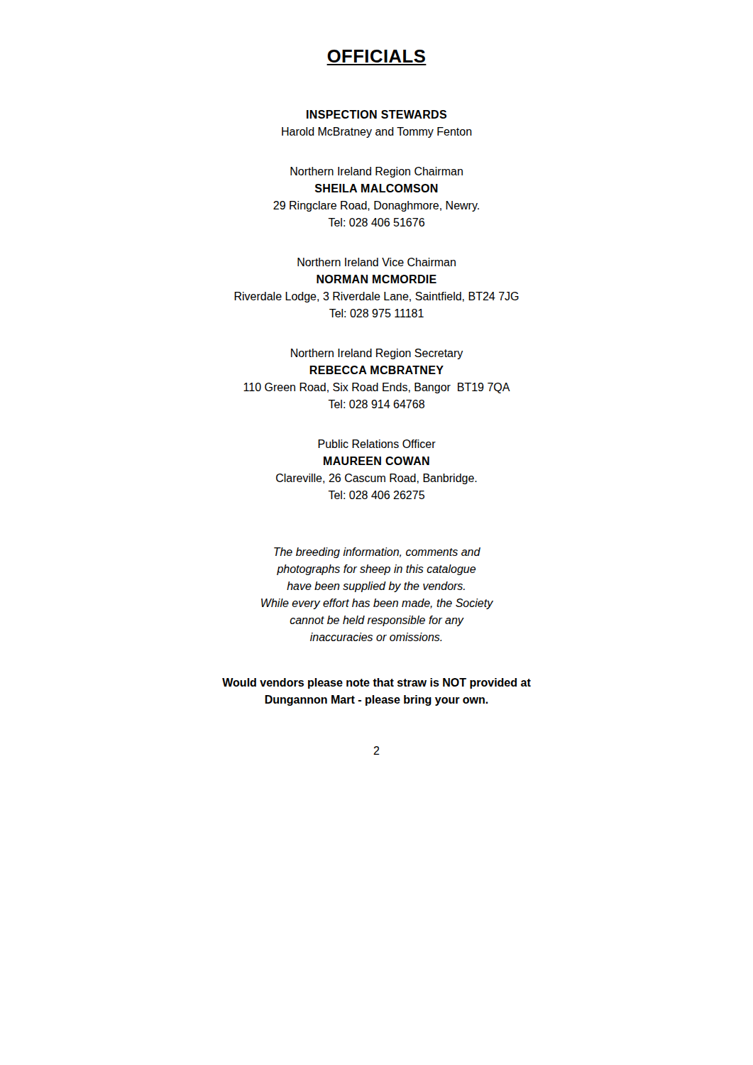OFFICIALS
INSPECTION STEWARDS
Harold McBratney and Tommy Fenton
Northern Ireland Region Chairman
SHEILA MALCOMSON
29 Ringclare Road, Donaghmore, Newry.
Tel: 028 406 51676
Northern Ireland Vice Chairman
NORMAN MCMORDIE
Riverdale Lodge, 3 Riverdale Lane, Saintfield, BT24 7JG
Tel: 028 975 11181
Northern Ireland Region Secretary
REBECCA MCBRATNEY
110 Green Road, Six Road Ends, Bangor BT19 7QA
Tel: 028 914 64768
Public Relations Officer
MAUREEN COWAN
Clareville, 26 Cascum Road, Banbridge.
Tel: 028 406 26275
The breeding information, comments and
photographs for sheep in this catalogue
have been supplied by the vendors.
While every effort has been made, the Society
cannot be held responsible for any
inaccuracies or omissions.
Would vendors please note that straw is NOT provided at
Dungannon Mart - please bring your own.
2